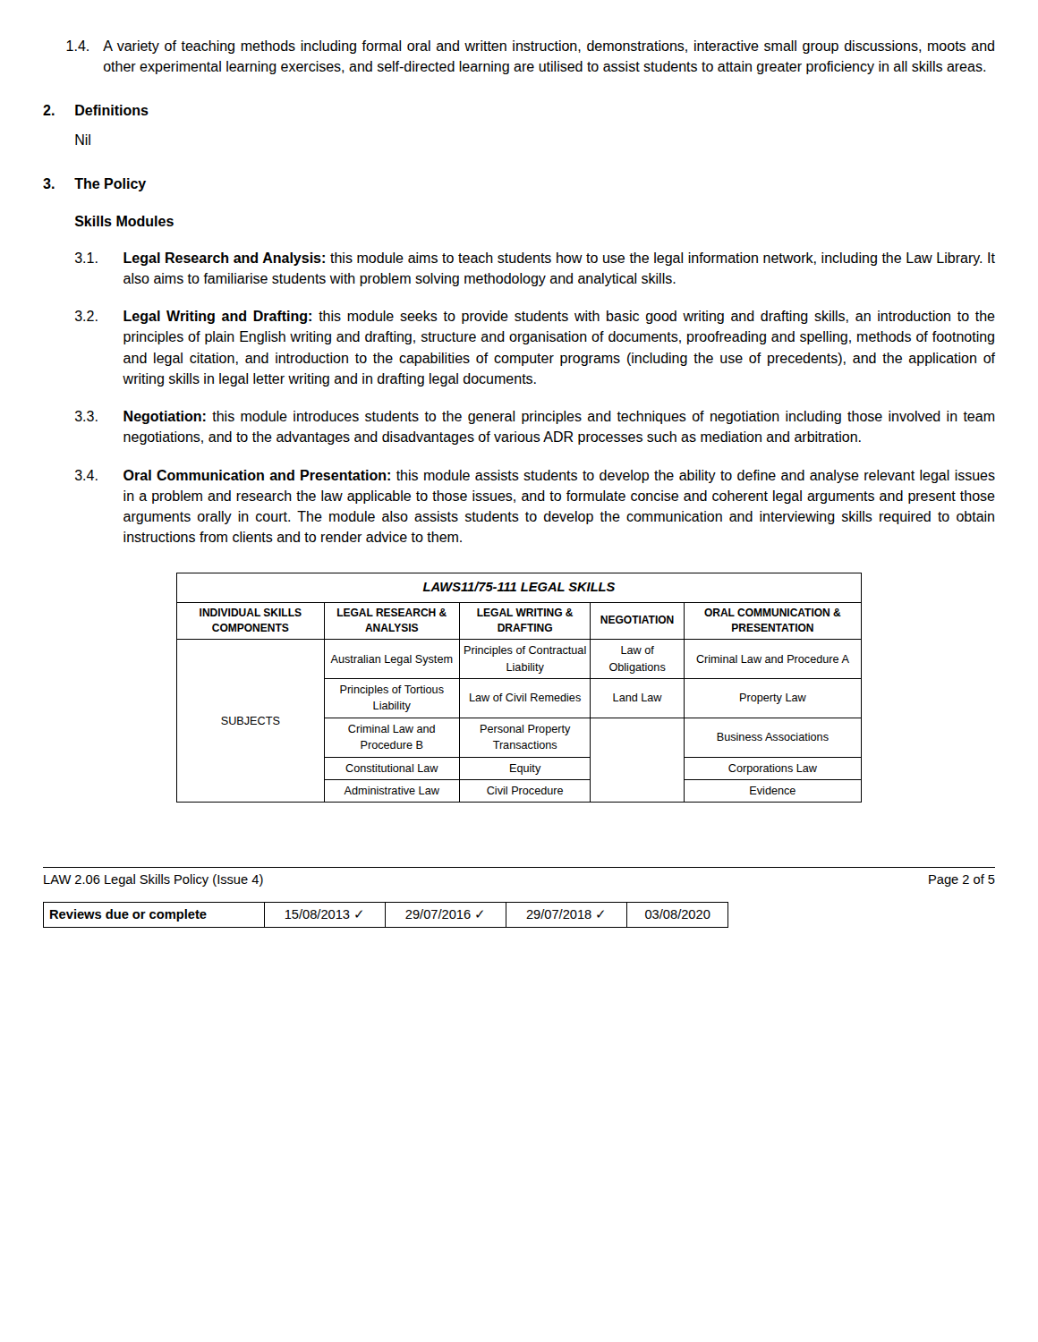1.4.
A variety of teaching methods including formal oral and written instruction, demonstrations, interactive small group discussions, moots and other experimental learning exercises, and self-directed learning are utilised to assist students to attain greater proficiency in all skills areas.
2.
Definitions
Nil
3.
The Policy
Skills Modules
3.1.
Legal Research and Analysis: this module aims to teach students how to use the legal information network, including the Law Library. It also aims to familiarise students with problem solving methodology and analytical skills.
3.2.
Legal Writing and Drafting: this module seeks to provide students with basic good writing and drafting skills, an introduction to the principles of plain English writing and drafting, structure and organisation of documents, proofreading and spelling, methods of footnoting and legal citation, and introduction to the capabilities of computer programs (including the use of precedents), and the application of writing skills in legal letter writing and in drafting legal documents.
3.3.
Negotiation: this module introduces students to the general principles and techniques of negotiation including those involved in team negotiations, and to the advantages and disadvantages of various ADR processes such as mediation and arbitration.
3.4.
Oral Communication and Presentation: this module assists students to develop the ability to define and analyse relevant legal issues in a problem and research the law applicable to those issues, and to formulate concise and coherent legal arguments and present those arguments orally in court. The module also assists students to develop the communication and interviewing skills required to obtain instructions from clients and to render advice to them.
LAWS11/75-111 LEGAL SKILLS
| INDIVIDUAL SKILLS COMPONENTS | LEGAL RESEARCH & ANALYSIS | LEGAL WRITING & DRAFTING | NEGOTIATION | ORAL COMMUNICATION & PRESENTATION |
| --- | --- | --- | --- | --- |
| SUBJECTS | Australian Legal System | Principles of Contractual Liability | Law of Obligations | Criminal Law and Procedure A |
| Principles of Tortious Liability | Law of Civil Remedies | Land Law | Property Law |
| Criminal Law and Procedure B | Personal Property Transactions | | Business Associations |
| Constitutional Law | Equity | Corporations Law |
| Administrative Law | Civil Procedure | Evidence |
LAW 2.06 Legal Skills Policy (Issue 4) Page 2 of 5
| Reviews due or complete | 15/08/2013 ✓ | 29/07/2016 ✓ | 29/07/2018 ✓ | 03/08/2020 |